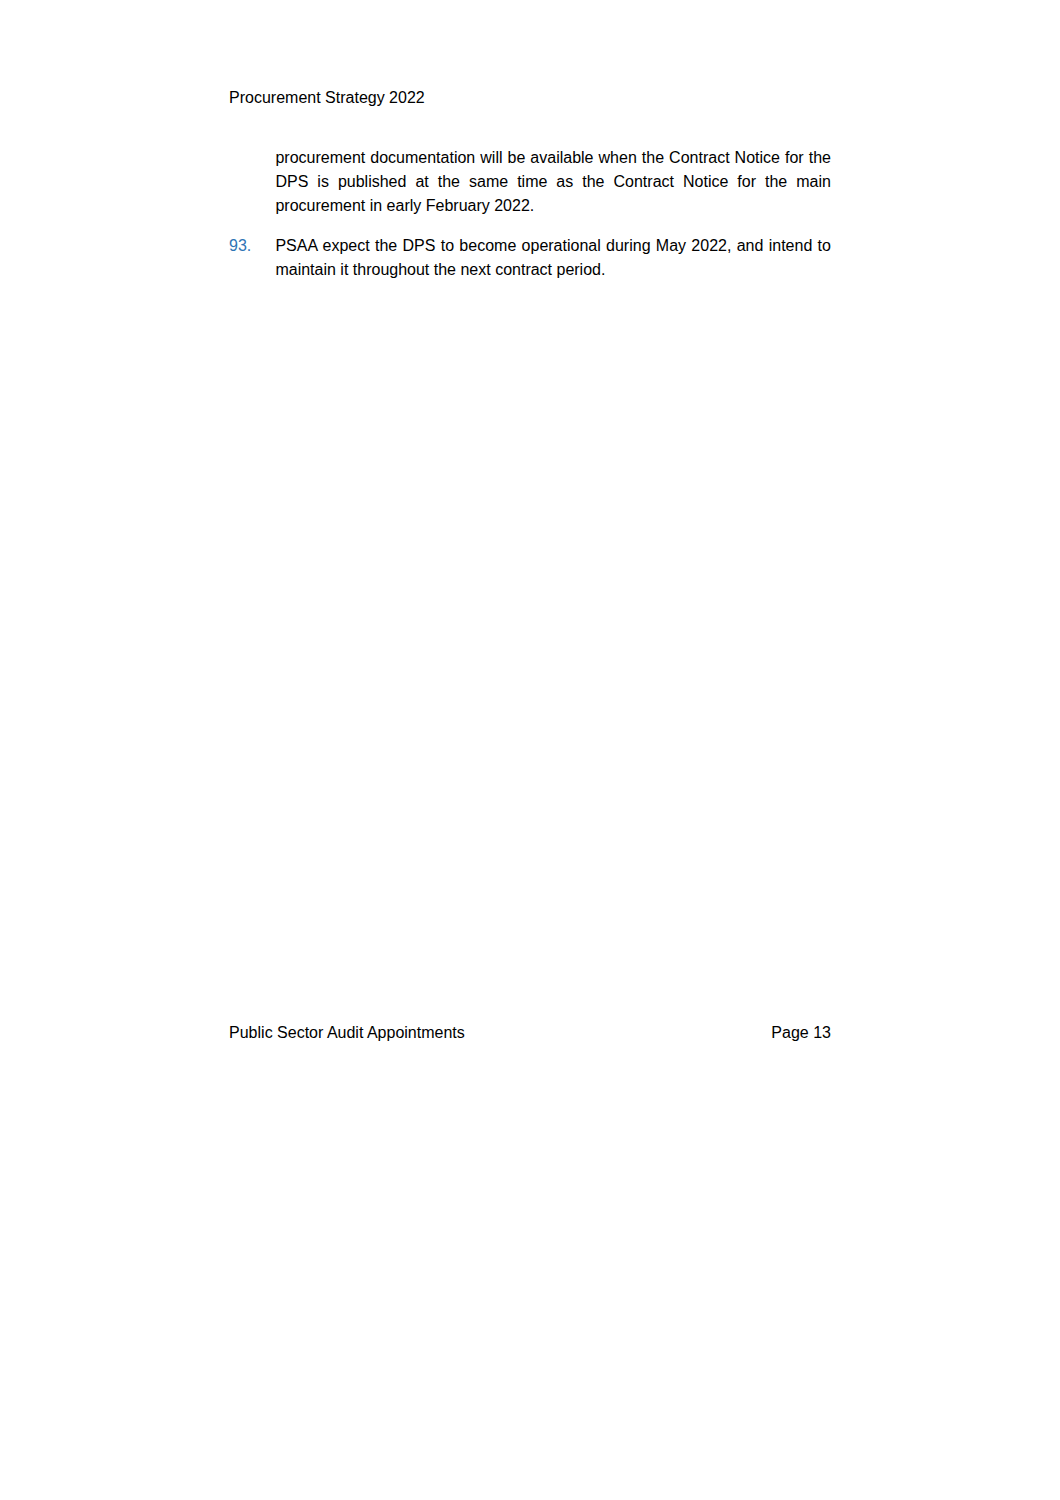Procurement Strategy 2022
procurement documentation will be available when the Contract Notice for the DPS is published at the same time as the Contract Notice for the main procurement in early February 2022.
93. PSAA expect the DPS to become operational during May 2022, and intend to maintain it throughout the next contract period.
Public Sector Audit Appointments Page 13